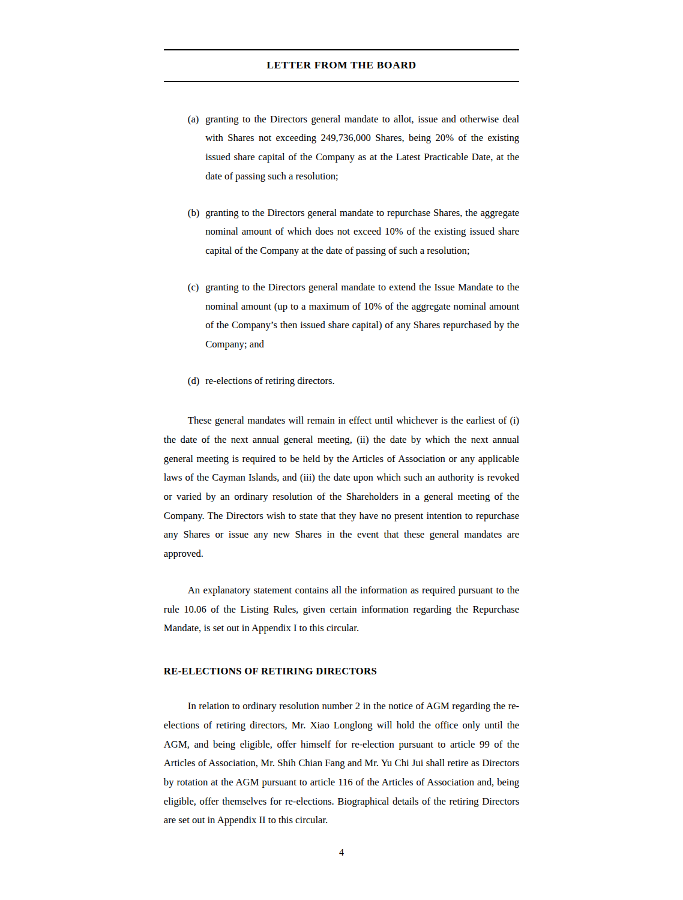LETTER FROM THE BOARD
(a)
granting to the Directors general mandate to allot, issue and otherwise deal with Shares not exceeding 249,736,000 Shares, being 20% of the existing issued share capital of the Company as at the Latest Practicable Date, at the date of passing such a resolution;
(b)
granting to the Directors general mandate to repurchase Shares, the aggregate nominal amount of which does not exceed 10% of the existing issued share capital of the Company at the date of passing of such a resolution;
(c)
granting to the Directors general mandate to extend the Issue Mandate to the nominal amount (up to a maximum of 10% of the aggregate nominal amount of the Company’s then issued share capital) of any Shares repurchased by the Company; and
(d)
re-elections of retiring directors.
These general mandates will remain in effect until whichever is the earliest of (i) the date of the next annual general meeting, (ii) the date by which the next annual general meeting is required to be held by the Articles of Association or any applicable laws of the Cayman Islands, and (iii) the date upon which such an authority is revoked or varied by an ordinary resolution of the Shareholders in a general meeting of the Company. The Directors wish to state that they have no present intention to repurchase any Shares or issue any new Shares in the event that these general mandates are approved.
An explanatory statement contains all the information as required pursuant to the rule 10.06 of the Listing Rules, given certain information regarding the Repurchase Mandate, is set out in Appendix I to this circular.
RE-ELECTIONS OF RETIRING DIRECTORS
In relation to ordinary resolution number 2 in the notice of AGM regarding the re-elections of retiring directors, Mr. Xiao Longlong will hold the office only until the AGM, and being eligible, offer himself for re-election pursuant to article 99 of the Articles of Association, Mr. Shih Chian Fang and Mr. Yu Chi Jui shall retire as Directors by rotation at the AGM pursuant to article 116 of the Articles of Association and, being eligible, offer themselves for re-elections. Biographical details of the retiring Directors are set out in Appendix II to this circular.
4